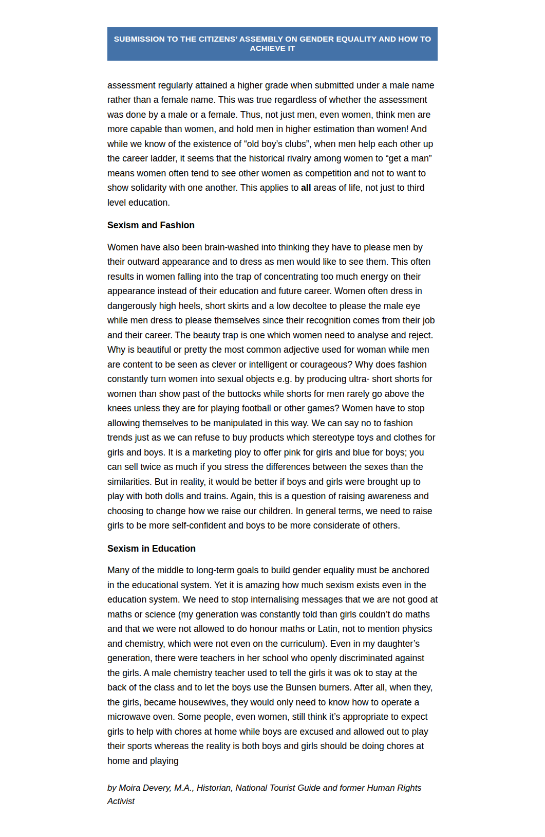SUBMISSION TO THE CITIZENS’ ASSEMBLY ON GENDER EQUALITY AND HOW TO ACHIEVE IT
assessment regularly attained a higher grade when submitted under a male name rather than a female name. This was true regardless of whether the assessment was done by a male or a female. Thus, not just men, even women, think men are more capable than women, and hold men in higher estimation than women! And while we know of the existence of “old boy’s clubs”, when men help each other up the career ladder, it seems that the historical rivalry among women to “get a man” means women often tend to see other women as competition and not to want to show solidarity with one another. This applies to all areas of life, not just to third level education.
Sexism and Fashion
Women have also been brain-washed into thinking they have to please men by their outward appearance and to dress as men would like to see them. This often results in women falling into the trap of concentrating too much energy on their appearance instead of their education and future career. Women often dress in dangerously high heels, short skirts and a low decoltee to please the male eye while men dress to please themselves since their recognition comes from their job and their career. The beauty trap is one which women need to analyse and reject. Why is beautiful or pretty the most common adjective used for woman while men are content to be seen as clever or intelligent or courageous? Why does fashion constantly turn women into sexual objects e.g. by producing ultra- short shorts for women than show past of the buttocks while shorts for men rarely go above the knees unless they are for playing football or other games? Women have to stop allowing themselves to be manipulated in this way. We can say no to fashion trends just as we can refuse to buy products which stereotype toys and clothes for girls and boys. It is a marketing ploy to offer pink for girls and blue for boys; you can sell twice as much if you stress the differences between the sexes than the similarities. But in reality, it would be better if boys and girls were brought up to play with both dolls and trains. Again, this is a question of raising awareness and choosing to change how we raise our children. In general terms, we need to raise girls to be more self-confident and boys to be more considerate of others.
Sexism in Education
Many of the middle to long-term goals to build gender equality must be anchored in the educational system. Yet it is amazing how much sexism exists even in the education system. We need to stop internalising messages that we are not good at maths or science (my generation was constantly told than girls couldn’t do maths and that we were not allowed to do honour maths or Latin, not to mention physics and chemistry, which were not even on the curriculum). Even in my daughter’s generation, there were teachers in her school who openly discriminated against the girls. A male chemistry teacher used to tell the girls it was ok to stay at the back of the class and to let the boys use the Bunsen burners. After all, when they, the girls, became housewives, they would only need to know how to operate a microwave oven. Some people, even women, still think it’s appropriate to expect girls to help with chores at home while boys are excused and allowed out to play their sports whereas the reality is both boys and girls should be doing chores at home and playing
by Moira Devery, M.A., Historian, National Tourist Guide and former Human Rights Activist